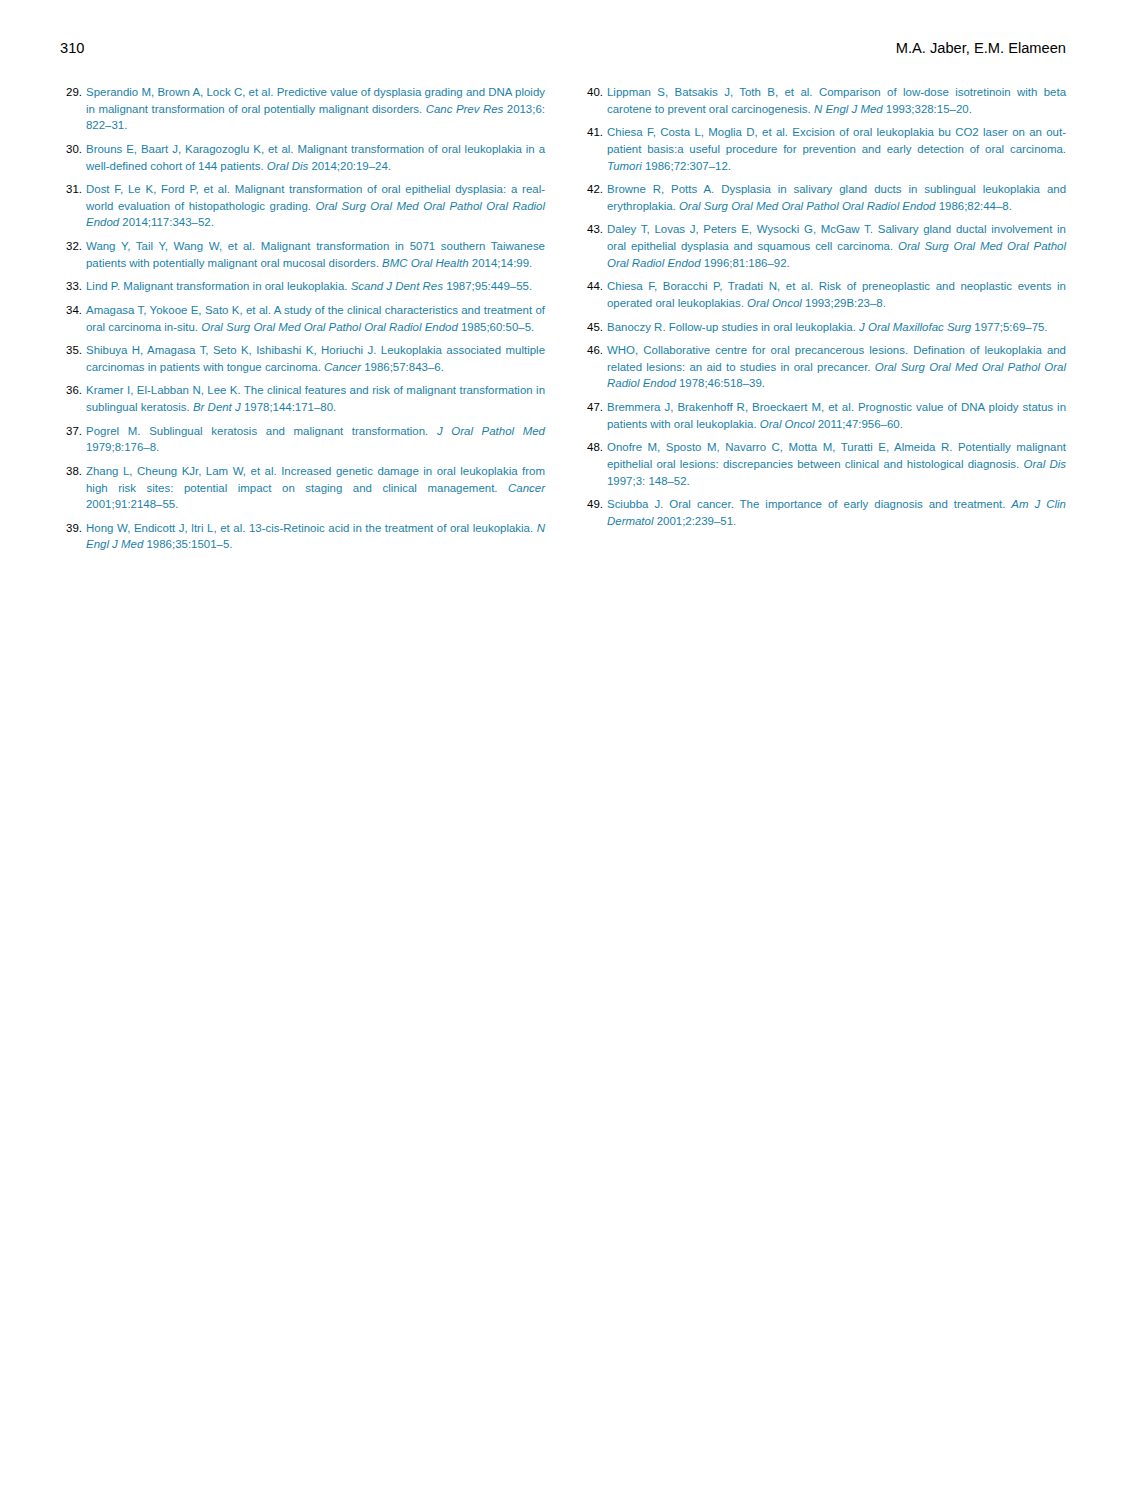310 M.A. Jaber, E.M. Elameen
Sperandio M, Brown A, Lock C, et al. Predictive value of dysplasia grading and DNA ploidy in malignant transformation of oral potentially malignant disorders. Canc Prev Res 2013;6: 822–31.
Brouns E, Baart J, Karagozoglu K, et al. Malignant transformation of oral leukoplakia in a well-defined cohort of 144 patients. Oral Dis 2014;20:19–24.
Dost F, Le K, Ford P, et al. Malignant transformation of oral epithelial dysplasia: a real-world evaluation of histopathologic grading. Oral Surg Oral Med Oral Pathol Oral Radiol Endod 2014;117:343–52.
Wang Y, Tail Y, Wang W, et al. Malignant transformation in 5071 southern Taiwanese patients with potentially malignant oral mucosal disorders. BMC Oral Health 2014;14:99.
Lind P. Malignant transformation in oral leukoplakia. Scand J Dent Res 1987;95:449–55.
Amagasa T, Yokooe E, Sato K, et al. A study of the clinical characteristics and treatment of oral carcinoma in-situ. Oral Surg Oral Med Oral Pathol Oral Radiol Endod 1985;60:50–5.
Shibuya H, Amagasa T, Seto K, Ishibashi K, Horiuchi J. Leukoplakia associated multiple carcinomas in patients with tongue carcinoma. Cancer 1986;57:843–6.
Kramer I, El-Labban N, Lee K. The clinical features and risk of malignant transformation in sublingual keratosis. Br Dent J 1978;144:171–80.
Pogrel M. Sublingual keratosis and malignant transformation. J Oral Pathol Med 1979;8:176–8.
Zhang L, Cheung KJr, Lam W, et al. Increased genetic damage in oral leukoplakia from high risk sites: potential impact on staging and clinical management. Cancer 2001;91:2148–55.
Hong W, Endicott J, ltri L, et al. 13-cis-Retinoic acid in the treatment of oral leukoplakia. N Engl J Med 1986;35:1501–5.
Lippman S, Batsakis J, Toth B, et al. Comparison of low-dose isotretinoin with beta carotene to prevent oral carcinogenesis. N Engl J Med 1993;328:15–20.
Chiesa F, Costa L, Moglia D, et al. Excision of oral leukoplakia bu CO2 laser on an out-patient basis:a useful procedure for prevention and early detection of oral carcinoma. Tumori 1986;72:307–12.
Browne R, Potts A. Dysplasia in salivary gland ducts in sublingual leukoplakia and erythroplakia. Oral Surg Oral Med Oral Pathol Oral Radiol Endod 1986;82:44–8.
Daley T, Lovas J, Peters E, Wysocki G, McGaw T. Salivary gland ductal involvement in oral epithelial dysplasia and squamous cell carcinoma. Oral Surg Oral Med Oral Pathol Oral Radiol Endod 1996;81:186–92.
Chiesa F, Boracchi P, Tradati N, et al. Risk of preneoplastic and neoplastic events in operated oral leukoplakias. Oral Oncol 1993;29B:23–8.
Banoczy R. Follow-up studies in oral leukoplakia. J Oral Maxillofac Surg 1977;5:69–75.
WHO, Collaborative centre for oral precancerous lesions. Defination of leukoplakia and related lesions: an aid to studies in oral precancer. Oral Surg Oral Med Oral Pathol Oral Radiol Endod 1978;46:518–39.
Bremmera J, Brakenhoff R, Broeckaert M, et al. Prognostic value of DNA ploidy status in patients with oral leukoplakia. Oral Oncol 2011;47:956–60.
Onofre M, Sposto M, Navarro C, Motta M, Turatti E, Almeida R. Potentially malignant epithelial oral lesions: discrepancies between clinical and histological diagnosis. Oral Dis 1997;3: 148–52.
Sciubba J. Oral cancer. The importance of early diagnosis and treatment. Am J Clin Dermatol 2001;2:239–51.